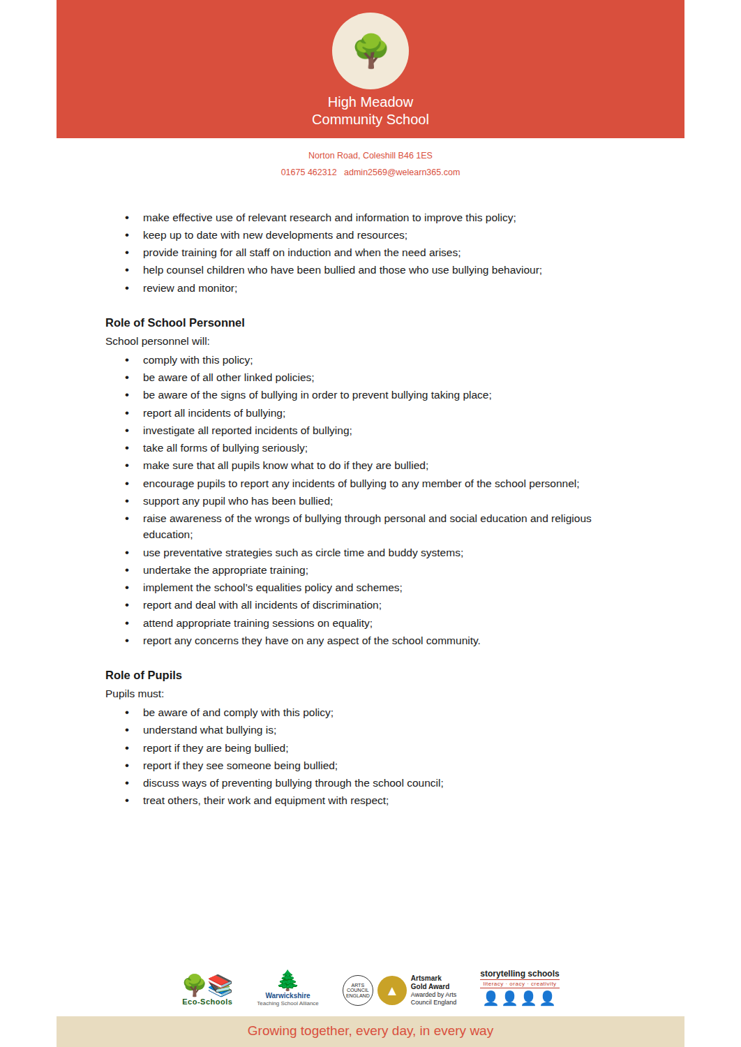🌳
High Meadow
Community School
Norton Road, Coleshill B46 1ES
01675 462312 admin2569@welearn365.com
make effective use of relevant research and information to improve this policy;
keep up to date with new developments and resources;
provide training for all staff on induction and when the need arises;
help counsel children who have been bullied and those who use bullying behaviour;
review and monitor;
Role of School Personnel
School personnel will:
comply with this policy;
be aware of all other linked policies;
be aware of the signs of bullying in order to prevent bullying taking place;
report all incidents of bullying;
investigate all reported incidents of bullying;
take all forms of bullying seriously;
make sure that all pupils know what to do if they are bullied;
encourage pupils to report any incidents of bullying to any member of the school personnel;
support any pupil who has been bullied;
raise awareness of the wrongs of bullying through personal and social education and religious education;
use preventative strategies such as circle time and buddy systems;
undertake the appropriate training;
implement the school’s equalities policy and schemes;
report and deal with all incidents of discrimination;
attend appropriate training sessions on equality;
report any concerns they have on any aspect of the school community.
Role of Pupils
Pupils must:
be aware of and comply with this policy;
understand what bullying is;
report if they are being bullied;
report if they see someone being bullied;
discuss ways of preventing bullying through the school council;
treat others, their work and equipment with respect;
🌳📚
Eco-Schools
🌲
Warwickshire
Teaching School Alliance
ARTS
COUNCIL
ENGLAND
▲
Artsmark
Gold Award
Awarded by Arts
Council England
storytelling schools
literacy · oracy · creativity
👤👤👤👤
Growing together, every day, in every way